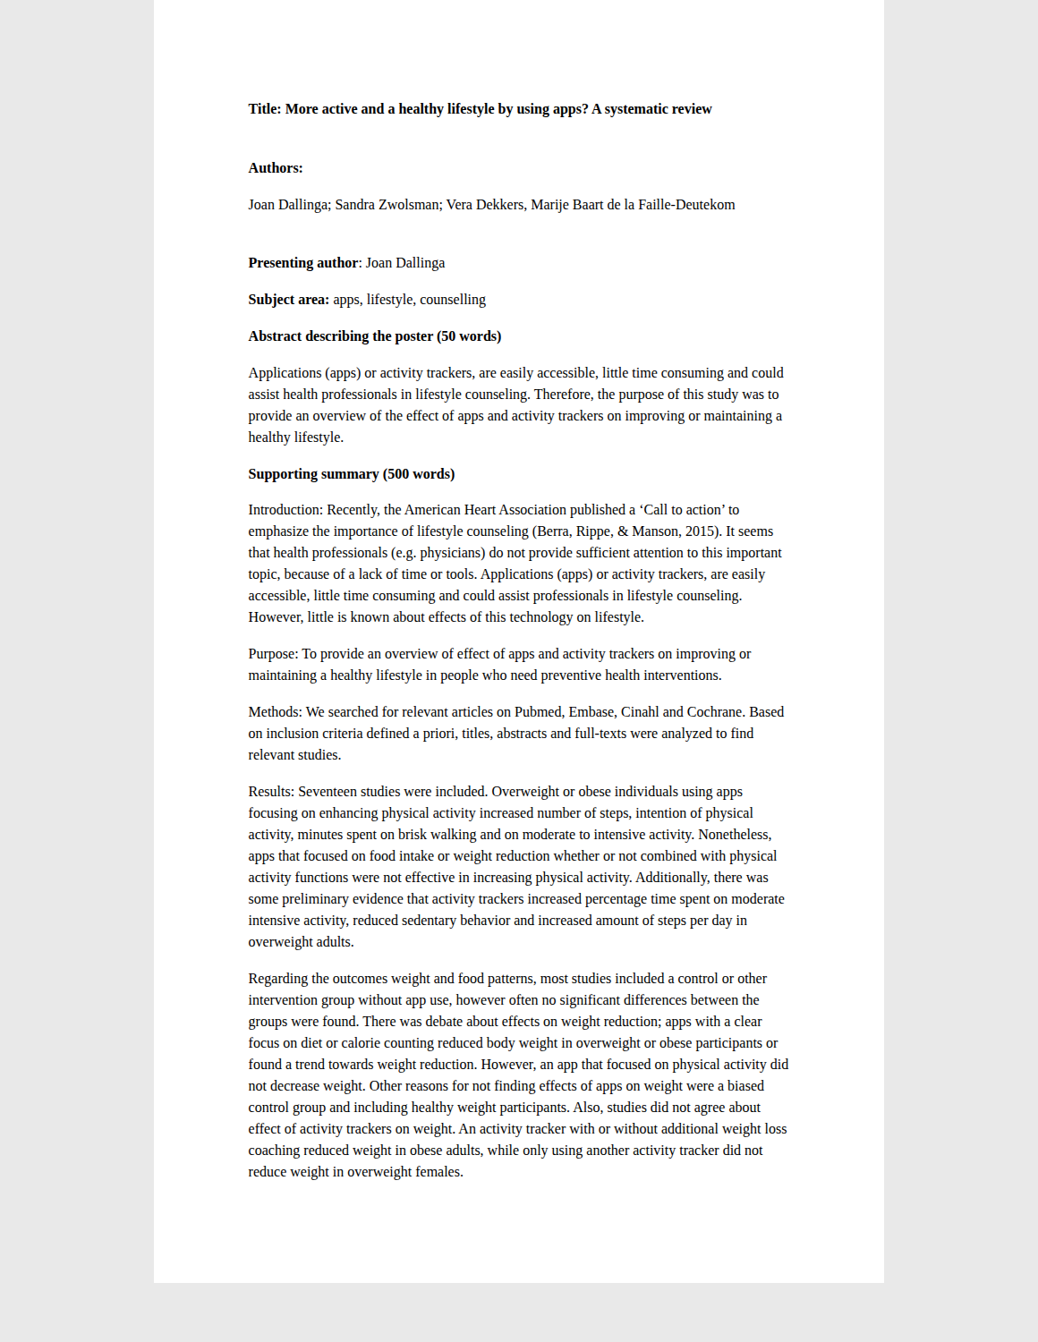Title: More active and a healthy lifestyle by using apps? A systematic review
Authors:
Joan Dallinga; Sandra Zwolsman; Vera Dekkers, Marije Baart de la Faille-Deutekom
Presenting author: Joan Dallinga
Subject area: apps, lifestyle, counselling
Abstract describing the poster (50 words)
Applications (apps) or activity trackers, are easily accessible, little time consuming and could assist health professionals in lifestyle counseling. Therefore, the purpose of this study was to provide an overview of the effect of apps and activity trackers on improving or maintaining a healthy lifestyle.
Supporting summary (500 words)
Introduction: Recently, the American Heart Association published a ‘Call to action’ to emphasize the importance of lifestyle counseling (Berra, Rippe, & Manson, 2015). It seems that health professionals (e.g. physicians) do not provide sufficient attention to this important topic, because of a lack of time or tools. Applications (apps) or activity trackers, are easily accessible, little time consuming and could assist professionals in lifestyle counseling. However, little is known about effects of this technology on lifestyle.
Purpose: To provide an overview of effect of apps and activity trackers on improving or maintaining a healthy lifestyle in people who need preventive health interventions.
Methods: We searched for relevant articles on Pubmed, Embase, Cinahl and Cochrane. Based on inclusion criteria defined a priori, titles, abstracts and full-texts were analyzed to find relevant studies.
Results: Seventeen studies were included. Overweight or obese individuals using apps focusing on enhancing physical activity increased number of steps, intention of physical activity, minutes spent on brisk walking and on moderate to intensive activity. Nonetheless, apps that focused on food intake or weight reduction whether or not combined with physical activity functions were not effective in increasing physical activity. Additionally, there was some preliminary evidence that activity trackers increased percentage time spent on moderate intensive activity, reduced sedentary behavior and increased amount of steps per day in overweight adults.
Regarding the outcomes weight and food patterns, most studies included a control or other intervention group without app use, however often no significant differences between the groups were found. There was debate about effects on weight reduction; apps with a clear focus on diet or calorie counting reduced body weight in overweight or obese participants or found a trend towards weight reduction. However, an app that focused on physical activity did not decrease weight. Other reasons for not finding effects of apps on weight were a biased control group and including healthy weight participants. Also, studies did not agree about effect of activity trackers on weight. An activity tracker with or without additional weight loss coaching reduced weight in obese adults, while only using another activity tracker did not reduce weight in overweight females.